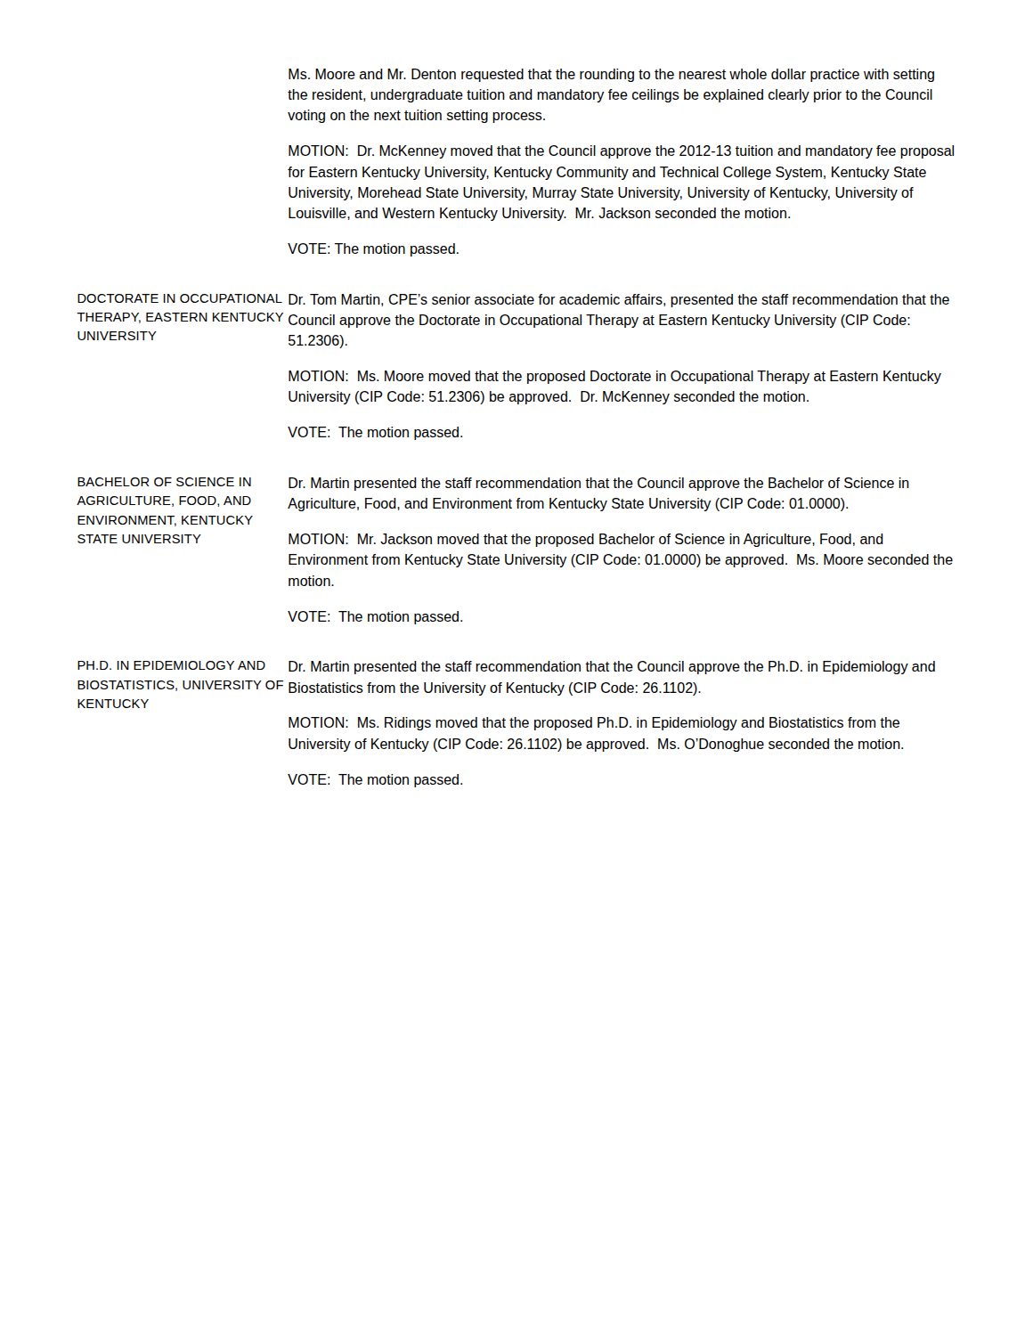| | Ms. Moore and Mr. Denton requested that the rounding to the nearest whole dollar practice with setting the resident, undergraduate tuition and mandatory fee ceilings be explained clearly prior to the Council voting on the next tuition setting process. MOTION: Dr. McKenney moved that the Council approve the 2012-13 tuition and mandatory fee proposal for Eastern Kentucky University, Kentucky Community and Technical College System, Kentucky State University, Morehead State University, Murray State University, University of Kentucky, University of Louisville, and Western Kentucky University. Mr. Jackson seconded the motion. VOTE: The motion passed. |
| DOCTORATE IN OCCUPATIONAL THERAPY, EASTERN KENTUCKY UNIVERSITY | Dr. Tom Martin, CPE’s senior associate for academic affairs, presented the staff recommendation that the Council approve the Doctorate in Occupational Therapy at Eastern Kentucky University (CIP Code: 51.2306). MOTION: Ms. Moore moved that the proposed Doctorate in Occupational Therapy at Eastern Kentucky University (CIP Code: 51.2306) be approved. Dr. McKenney seconded the motion. VOTE: The motion passed. |
| BACHELOR OF SCIENCE IN AGRICULTURE, FOOD, AND ENVIRONMENT, KENTUCKY STATE UNIVERSITY | Dr. Martin presented the staff recommendation that the Council approve the Bachelor of Science in Agriculture, Food, and Environment from Kentucky State University (CIP Code: 01.0000). MOTION: Mr. Jackson moved that the proposed Bachelor of Science in Agriculture, Food, and Environment from Kentucky State University (CIP Code: 01.0000) be approved. Ms. Moore seconded the motion. VOTE: The motion passed. |
| PH.D. IN EPIDEMIOLOGY AND BIOSTATISTICS, UNIVERSITY OF KENTUCKY | Dr. Martin presented the staff recommendation that the Council approve the Ph.D. in Epidemiology and Biostatistics from the University of Kentucky (CIP Code: 26.1102). MOTION: Ms. Ridings moved that the proposed Ph.D. in Epidemiology and Biostatistics from the University of Kentucky (CIP Code: 26.1102) be approved. Ms. O’Donoghue seconded the motion. VOTE: The motion passed. |